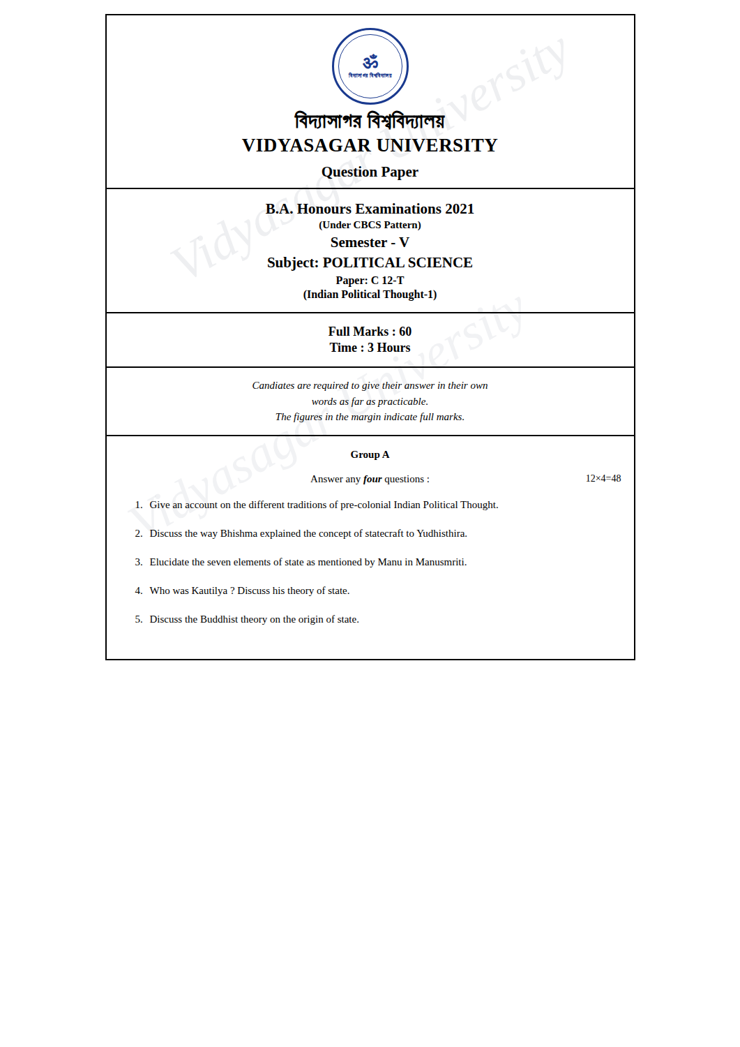Vidyasagar University
Vidyasagar University
ॐ বিদ্যাসাগর বিশ্ববিদ্যালয়
বিদ্যাসাগর বিশ্ববিদ্যালয়
VIDYASAGAR UNIVERSITY
Question Paper
B.A. Honours Examinations 2021
(Under CBCS Pattern)
Semester - V
Subject: POLITICAL SCIENCE
Paper: C 12-T
(Indian Political Thought-1)
Full Marks : 60
Time : 3 Hours
Candiates are required to give their answer in their own
words as far as practicable.
The figures in the margin indicate full marks.
Group A
Answer any four questions : 12×4=48
Give an account on the different traditions of pre-colonial Indian Political Thought.
Discuss the way Bhishma explained the concept of statecraft to Yudhisthira.
Elucidate the seven elements of state as mentioned by Manu in Manusmriti.
Who was Kautilya ? Discuss his theory of state.
Discuss the Buddhist theory on the origin of state.